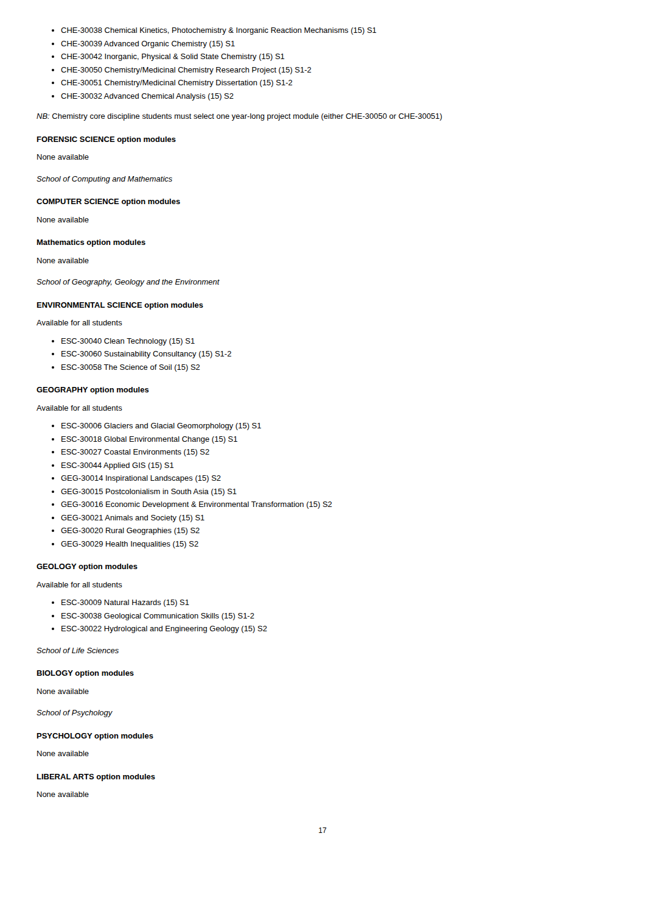CHE-30038 Chemical Kinetics, Photochemistry & Inorganic Reaction Mechanisms (15) S1
CHE-30039 Advanced Organic Chemistry (15) S1
CHE-30042 Inorganic, Physical & Solid State Chemistry (15) S1
CHE-30050 Chemistry/Medicinal Chemistry Research Project (15) S1-2
CHE-30051 Chemistry/Medicinal Chemistry Dissertation (15) S1-2
CHE-30032 Advanced Chemical Analysis (15) S2
NB: Chemistry core discipline students must select one year-long project module (either CHE-30050 or CHE-30051)
FORENSIC SCIENCE option modules
None available
School of Computing and Mathematics
COMPUTER SCIENCE option modules
None available
Mathematics option modules
None available
School of Geography, Geology and the Environment
ENVIRONMENTAL SCIENCE option modules
Available for all students
ESC-30040 Clean Technology (15) S1
ESC-30060 Sustainability Consultancy (15) S1-2
ESC-30058 The Science of Soil (15) S2
GEOGRAPHY option modules
Available for all students
ESC-30006 Glaciers and Glacial Geomorphology (15) S1
ESC-30018 Global Environmental Change (15) S1
ESC-30027 Coastal Environments (15) S2
ESC-30044 Applied GIS (15) S1
GEG-30014 Inspirational Landscapes (15) S2
GEG-30015 Postcolonialism in South Asia (15) S1
GEG-30016 Economic Development & Environmental Transformation (15) S2
GEG-30021 Animals and Society (15) S1
GEG-30020 Rural Geographies (15) S2
GEG-30029 Health Inequalities (15) S2
GEOLOGY option modules
Available for all students
ESC-30009 Natural Hazards (15) S1
ESC-30038 Geological Communication Skills (15) S1-2
ESC-30022 Hydrological and Engineering Geology (15) S2
School of Life Sciences
BIOLOGY option modules
None available
School of Psychology
PSYCHOLOGY option modules
None available
LIBERAL ARTS option modules
None available
17